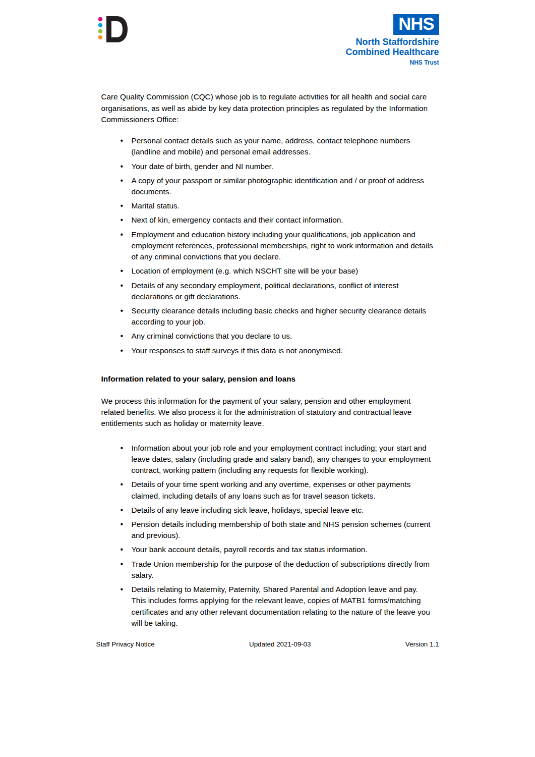NHS
North Staffordshire
Combined Healthcare
NHS Trust
Care Quality Commission (CQC) whose job is to regulate activities for all health and social care organisations, as well as abide by key data protection principles as regulated by the Information Commissioners Office:
Personal contact details such as your name, address, contact telephone numbers (landline and mobile) and personal email addresses.
Your date of birth, gender and NI number.
A copy of your passport or similar photographic identification and / or proof of address documents.
Marital status.
Next of kin, emergency contacts and their contact information.
Employment and education history including your qualifications, job application and employment references, professional memberships, right to work information and details of any criminal convictions that you declare.
Location of employment (e.g. which NSCHT site will be your base)
Details of any secondary employment, political declarations, conflict of interest declarations or gift declarations.
Security clearance details including basic checks and higher security clearance details according to your job.
Any criminal convictions that you declare to us.
Your responses to staff surveys if this data is not anonymised.
Information related to your salary, pension and loans
We process this information for the payment of your salary, pension and other employment related benefits. We also process it for the administration of statutory and contractual leave entitlements such as holiday or maternity leave.
Information about your job role and your employment contract including; your start and leave dates, salary (including grade and salary band), any changes to your employment contract, working pattern (including any requests for flexible working).
Details of your time spent working and any overtime, expenses or other payments claimed, including details of any loans such as for travel season tickets.
Details of any leave including sick leave, holidays, special leave etc.
Pension details including membership of both state and NHS pension schemes (current and previous).
Your bank account details, payroll records and tax status information.
Trade Union membership for the purpose of the deduction of subscriptions directly from salary.
Details relating to Maternity, Paternity, Shared Parental and Adoption leave and pay. This includes forms applying for the relevant leave, copies of MATB1 forms/matching certificates and any other relevant documentation relating to the nature of the leave you will be taking.
Staff Privacy Notice
Updated 2021-09-03
Version 1.1